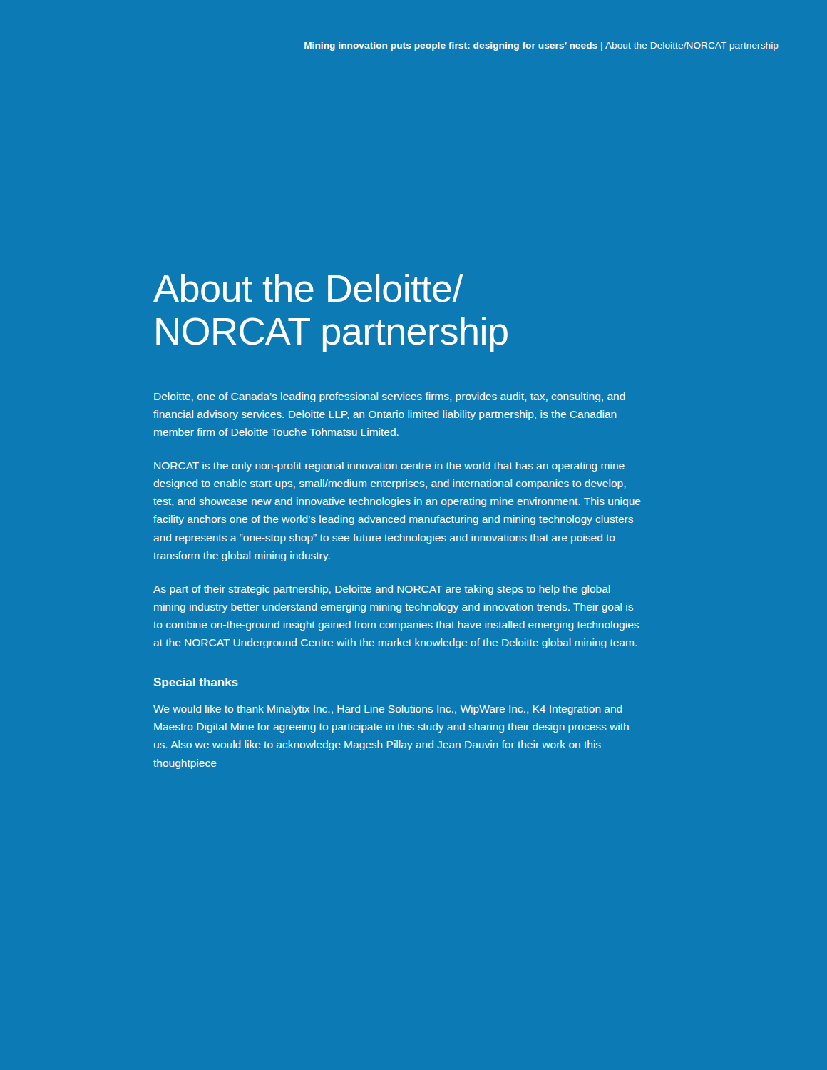Mining innovation puts people first: designing for users’ needs | About the Deloitte/NORCAT partnership
About the Deloitte/
NORCAT partnership
Deloitte, one of Canada’s leading professional services firms, provides audit, tax, consulting, and financial advisory services. Deloitte LLP, an Ontario limited liability partnership, is the Canadian member firm of Deloitte Touche Tohmatsu Limited.
NORCAT is the only non-profit regional innovation centre in the world that has an operating mine designed to enable start-ups, small/medium enterprises, and international companies to develop, test, and showcase new and innovative technologies in an operating mine environment. This unique facility anchors one of the world’s leading advanced manufacturing and mining technology clusters and represents a “one-stop shop” to see future technologies and innovations that are poised to transform the global mining industry.
As part of their strategic partnership, Deloitte and NORCAT are taking steps to help the global mining industry better understand emerging mining technology and innovation trends. Their goal is to combine on-the-ground insight gained from companies that have installed emerging technologies at the NORCAT Underground Centre with the market knowledge of the Deloitte global mining team.
Special thanks
We would like to thank Minalytix Inc., Hard Line Solutions Inc., WipWare Inc., K4 Integration and Maestro Digital Mine for agreeing to participate in this study and sharing their design process with us. Also we would like to acknowledge Magesh Pillay and Jean Dauvin for their work on this thoughtpiece